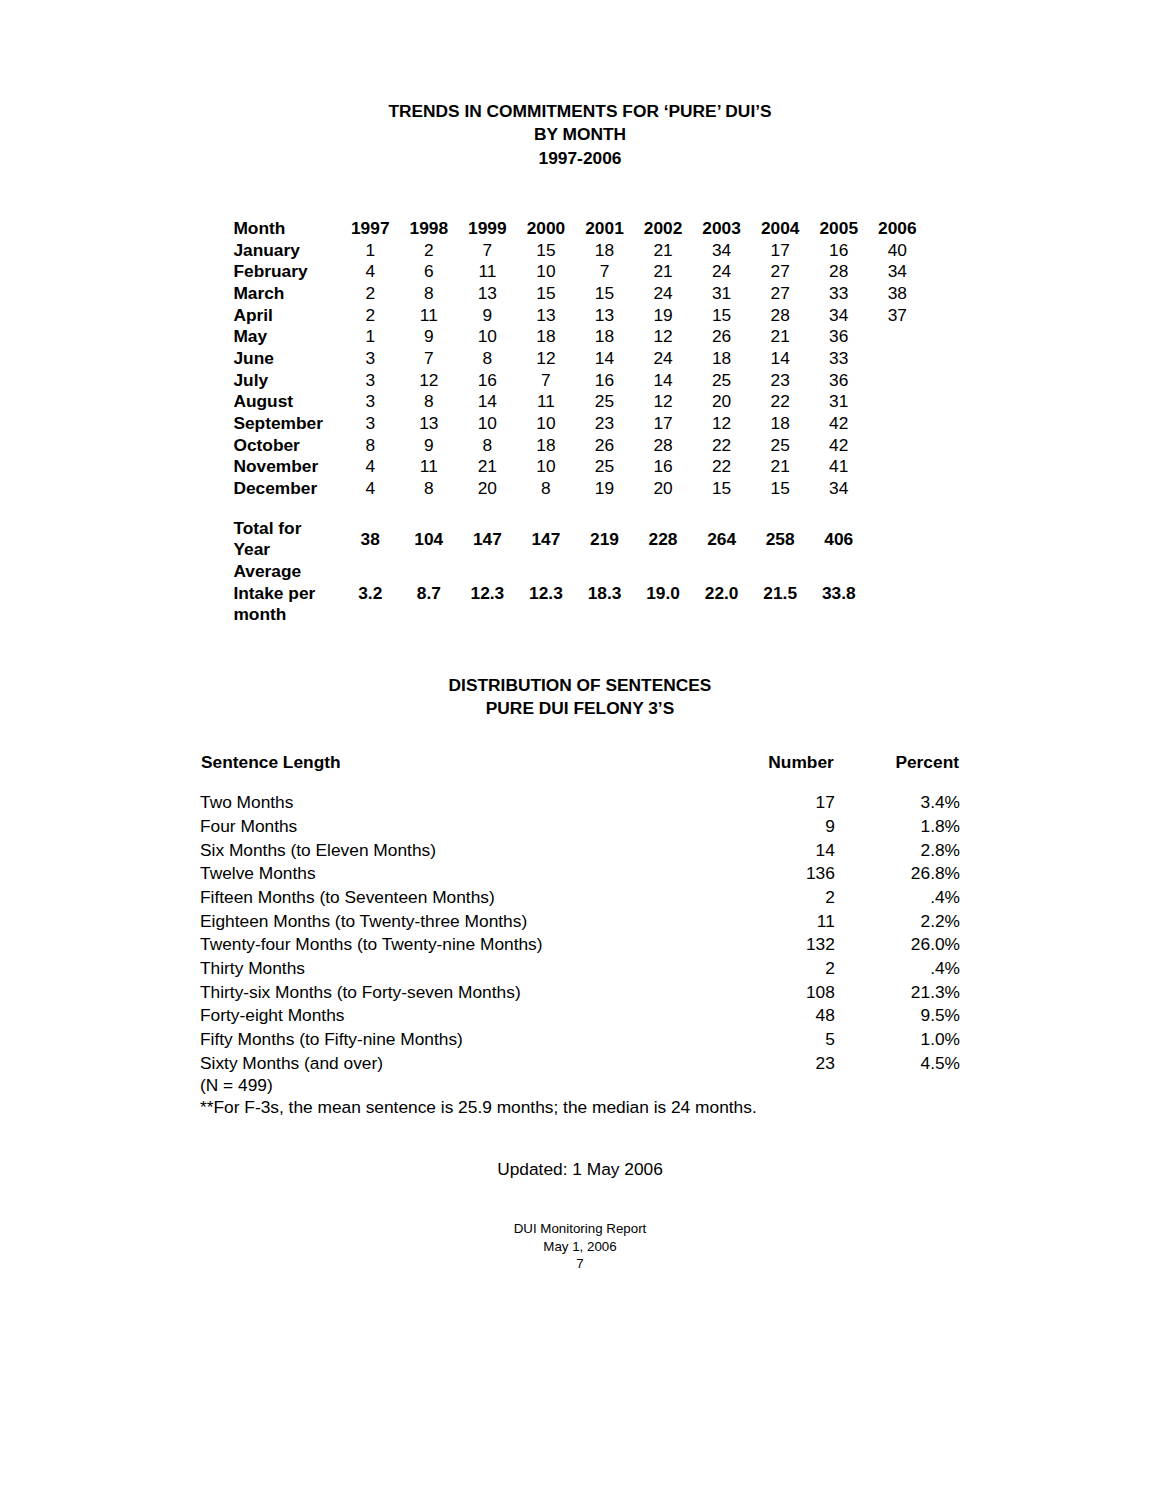TRENDS IN COMMITMENTS FOR ‘PURE’ DUI’S
BY MONTH
1997-2006
| Month | 1997 | 1998 | 1999 | 2000 | 2001 | 2002 | 2003 | 2004 | 2005 | 2006 |
| --- | --- | --- | --- | --- | --- | --- | --- | --- | --- | --- |
| January | 1 | 2 | 7 | 15 | 18 | 21 | 34 | 17 | 16 | 40 |
| February | 4 | 6 | 11 | 10 | 7 | 21 | 24 | 27 | 28 | 34 |
| March | 2 | 8 | 13 | 15 | 15 | 24 | 31 | 27 | 33 | 38 |
| April | 2 | 11 | 9 | 13 | 13 | 19 | 15 | 28 | 34 | 37 |
| May | 1 | 9 | 10 | 18 | 18 | 12 | 26 | 21 | 36 | |
| June | 3 | 7 | 8 | 12 | 14 | 24 | 18 | 14 | 33 | |
| July | 3 | 12 | 16 | 7 | 16 | 14 | 25 | 23 | 36 | |
| August | 3 | 8 | 14 | 11 | 25 | 12 | 20 | 22 | 31 | |
| September | 3 | 13 | 10 | 10 | 23 | 17 | 12 | 18 | 42 | |
| October | 8 | 9 | 8 | 18 | 26 | 28 | 22 | 25 | 42 | |
| November | 4 | 11 | 21 | 10 | 25 | 16 | 22 | 21 | 41 | |
| December | 4 | 8 | 20 | 8 | 19 | 20 | 15 | 15 | 34 | |
| Total for Year | 38 | 104 | 147 | 147 | 219 | 228 | 264 | 258 | 406 | |
| Average Intake per month | 3.2 | 8.7 | 12.3 | 12.3 | 18.3 | 19.0 | 22.0 | 21.5 | 33.8 | |
DISTRIBUTION OF SENTENCES
PURE DUI FELONY 3’S
| Sentence Length | Number | Percent |
| --- | --- | --- |
| Two Months | 17 | 3.4% |
| Four Months | 9 | 1.8% |
| Six Months (to Eleven Months) | 14 | 2.8% |
| Twelve Months | 136 | 26.8% |
| Fifteen Months (to Seventeen Months) | 2 | .4% |
| Eighteen Months (to Twenty-three Months) | 11 | 2.2% |
| Twenty-four Months (to Twenty-nine Months) | 132 | 26.0% |
| Thirty Months | 2 | .4% |
| Thirty-six Months (to Forty-seven Months) | 108 | 21.3% |
| Forty-eight Months | 48 | 9.5% |
| Fifty Months (to Fifty-nine Months) | 5 | 1.0% |
| Sixty Months (and over) | 23 | 4.5% |
(N = 499)
**For F-3s, the mean sentence is 25.9 months; the median is 24 months.
Updated: 1 May 2006
DUI Monitoring Report
May 1, 2006
7